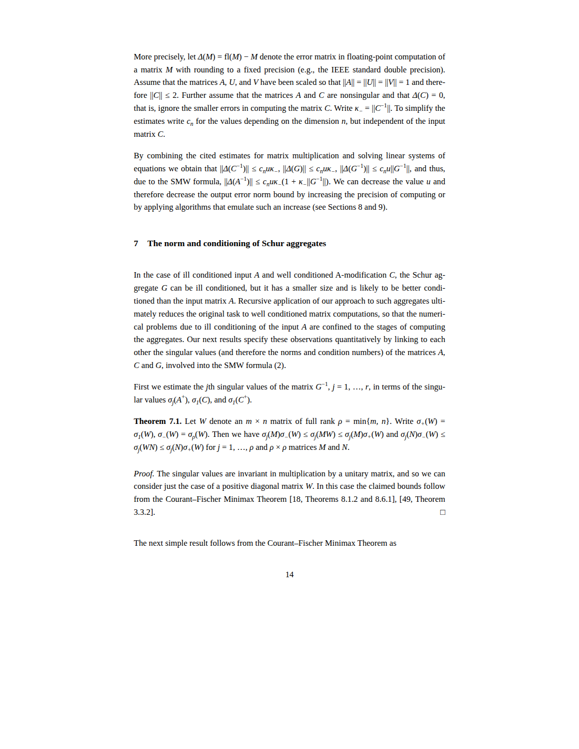More precisely, let Δ(M) = fl(M) − M denote the error matrix in floating-point computation of a matrix M with rounding to a fixed precision (e.g., the IEEE standard double precision). Assume that the matrices A, U, and V have been scaled so that ||A|| = ||U|| = ||V|| = 1 and therefore ||C|| ≤ 2. Further assume that the matrices A and C are nonsingular and that Δ(C) = 0, that is, ignore the smaller errors in computing the matrix C. Write κ− = ||C−1||. To simplify the estimates write cn for the values depending on the dimension n, but independent of the input matrix C.
By combining the cited estimates for matrix multiplication and solving linear systems of equations we obtain that ||Δ(C−1)|| ≤ cnuκ−, ||Δ(G)|| ≤ cnuκ−, ||Δ(G−1)|| ≤ cnu||G−1||, and thus, due to the SMW formula, ||Δ(A−1)|| ≤ cnuκ−(1 + κ−||G−1||). We can decrease the value u and therefore decrease the output error norm bound by increasing the precision of computing or by applying algorithms that emulate such an increase (see Sections 8 and 9).
7 The norm and conditioning of Schur aggregates
In the case of ill conditioned input A and well conditioned A-modification C, the Schur aggregate G can be ill conditioned, but it has a smaller size and is likely to be better conditioned than the input matrix A. Recursive application of our approach to such aggregates ultimately reduces the original task to well conditioned matrix computations, so that the numerical problems due to ill conditioning of the input A are confined to the stages of computing the aggregates. Our next results specify these observations quantitatively by linking to each other the singular values (and therefore the norms and condition numbers) of the matrices A, C and G, involved into the SMW formula (2).
First we estimate the jth singular values of the matrix G−1, j = 1, …, r, in terms of the singular values σj(A+), σ1(C), and σ1(C+).
Theorem 7.1. Let W denote an m × n matrix of full rank ρ = min{m, n}. Write σ+(W) = σ1(W), σ−(W) = σρ(W). Then we have σj(M)σ−(W) ≤ σj(MW) ≤ σj(M)σ+(W) and σj(N)σ−(W) ≤ σj(WN) ≤ σj(N)σ+(W) for j = 1, …, ρ and ρ × ρ matrices M and N.
Proof. The singular values are invariant in multiplication by a unitary matrix, and so we can consider just the case of a positive diagonal matrix W. In this case the claimed bounds follow from the Courant–Fischer Minimax Theorem [18, Theorems 8.1.2 and 8.6.1], [49, Theorem 3.3.2]. □
The next simple result follows from the Courant–Fischer Minimax Theorem as
14